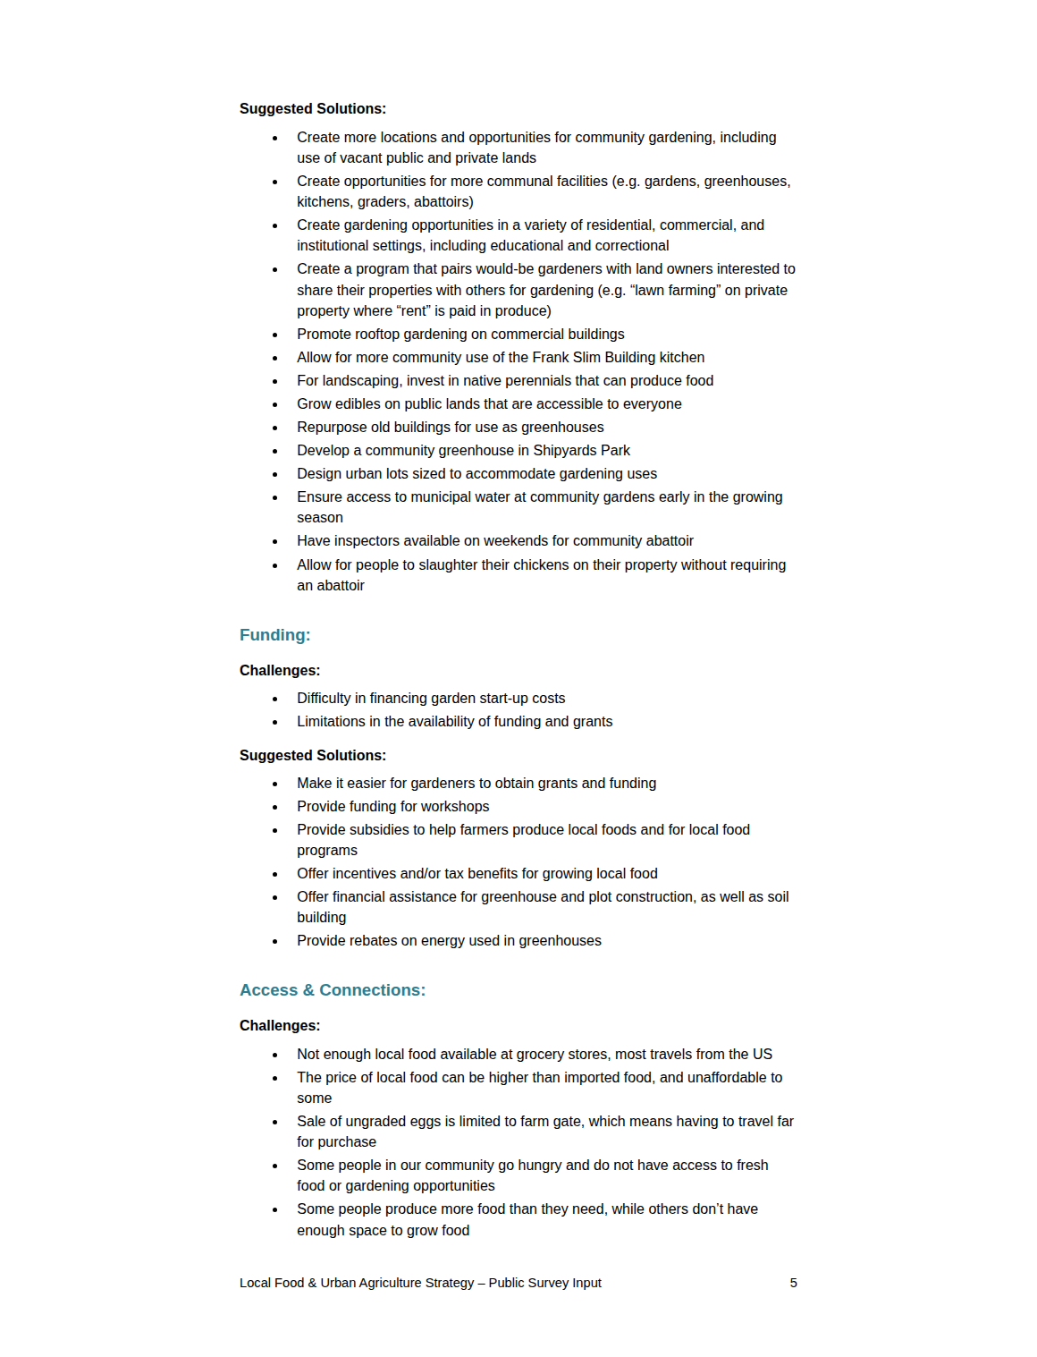Suggested Solutions:
Create more locations and opportunities for community gardening, including use of vacant public and private lands
Create opportunities for more communal facilities (e.g. gardens, greenhouses, kitchens, graders, abattoirs)
Create gardening opportunities in a variety of residential, commercial, and institutional settings, including educational and correctional
Create a program that pairs would-be gardeners with land owners interested to share their properties with others for gardening (e.g. “lawn farming” on private property where “rent” is paid in produce)
Promote rooftop gardening on commercial buildings
Allow for more community use of the Frank Slim Building kitchen
For landscaping, invest in native perennials that can produce food
Grow edibles on public lands that are accessible to everyone
Repurpose old buildings for use as greenhouses
Develop a community greenhouse in Shipyards Park
Design urban lots sized to accommodate gardening uses
Ensure access to municipal water at community gardens early in the growing season
Have inspectors available on weekends for community abattoir
Allow for people to slaughter their chickens on their property without requiring an abattoir
Funding:
Challenges:
Difficulty in financing garden start-up costs
Limitations in the availability of funding and grants
Suggested Solutions:
Make it easier for gardeners to obtain grants and funding
Provide funding for workshops
Provide subsidies to help farmers produce local foods and for local food programs
Offer incentives and/or tax benefits for growing local food
Offer financial assistance for greenhouse and plot construction, as well as soil building
Provide rebates on energy used in greenhouses
Access & Connections:
Challenges:
Not enough local food available at grocery stores, most travels from the US
The price of local food can be higher than imported food, and unaffordable to some
Sale of ungraded eggs is limited to farm gate, which means having to travel far for purchase
Some people in our community go hungry and do not have access to fresh food or gardening opportunities
Some people produce more food than they need, while others don’t have enough space to grow food
Local Food & Urban Agriculture Strategy – Public Survey Input 5